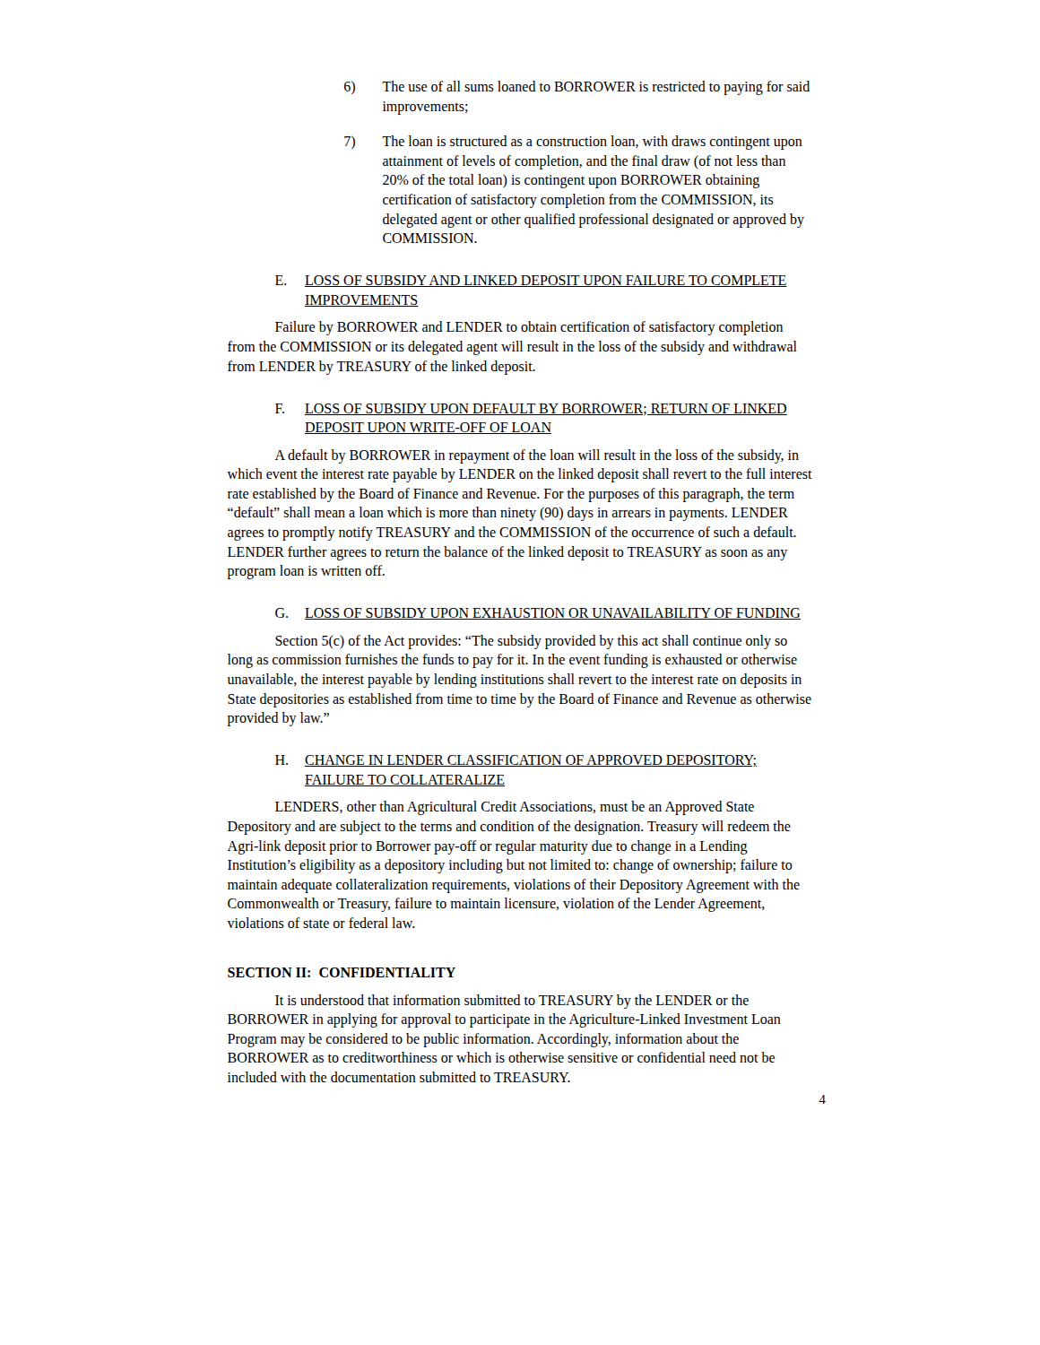6) The use of all sums loaned to BORROWER is restricted to paying for said improvements;
7) The loan is structured as a construction loan, with draws contingent upon attainment of levels of completion, and the final draw (of not less than 20% of the total loan) is contingent upon BORROWER obtaining certification of satisfactory completion from the COMMISSION, its delegated agent or other qualified professional designated or approved by COMMISSION.
E. Loss of Subsidy and Linked Deposit Upon Failure to Complete Improvements
Failure by BORROWER and LENDER to obtain certification of satisfactory completion from the COMMISSION or its delegated agent will result in the loss of the subsidy and withdrawal from LENDER by TREASURY of the linked deposit.
F. Loss of Subsidy Upon Default by Borrower; Return of Linked Deposit Upon Write-Off of Loan
A default by BORROWER in repayment of the loan will result in the loss of the subsidy, in which event the interest rate payable by LENDER on the linked deposit shall revert to the full interest rate established by the Board of Finance and Revenue. For the purposes of this paragraph, the term “default” shall mean a loan which is more than ninety (90) days in arrears in payments. LENDER agrees to promptly notify TREASURY and the COMMISSION of the occurrence of such a default. LENDER further agrees to return the balance of the linked deposit to TREASURY as soon as any program loan is written off.
G. Loss of Subsidy Upon Exhaustion or Unavailability of Funding
Section 5(c) of the Act provides: “The subsidy provided by this act shall continue only so long as commission furnishes the funds to pay for it. In the event funding is exhausted or otherwise unavailable, the interest payable by lending institutions shall revert to the interest rate on deposits in State depositories as established from time to time by the Board of Finance and Revenue as otherwise provided by law.”
H. Change in Lender Classification of Approved Depository; Failure to Collateralize
LENDERS, other than Agricultural Credit Associations, must be an Approved State Depository and are subject to the terms and condition of the designation. Treasury will redeem the Agri-link deposit prior to Borrower pay-off or regular maturity due to change in a Lending Institution’s eligibility as a depository including but not limited to: change of ownership; failure to maintain adequate collateralization requirements, violations of their Depository Agreement with the Commonwealth or Treasury, failure to maintain licensure, violation of the Lender Agreement, violations of state or federal law.
Section II: Confidentiality
It is understood that information submitted to TREASURY by the LENDER or the BORROWER in applying for approval to participate in the Agriculture-Linked Investment Loan Program may be considered to be public information. Accordingly, information about the BORROWER as to creditworthiness or which is otherwise sensitive or confidential need not be included with the documentation submitted to TREASURY.
4